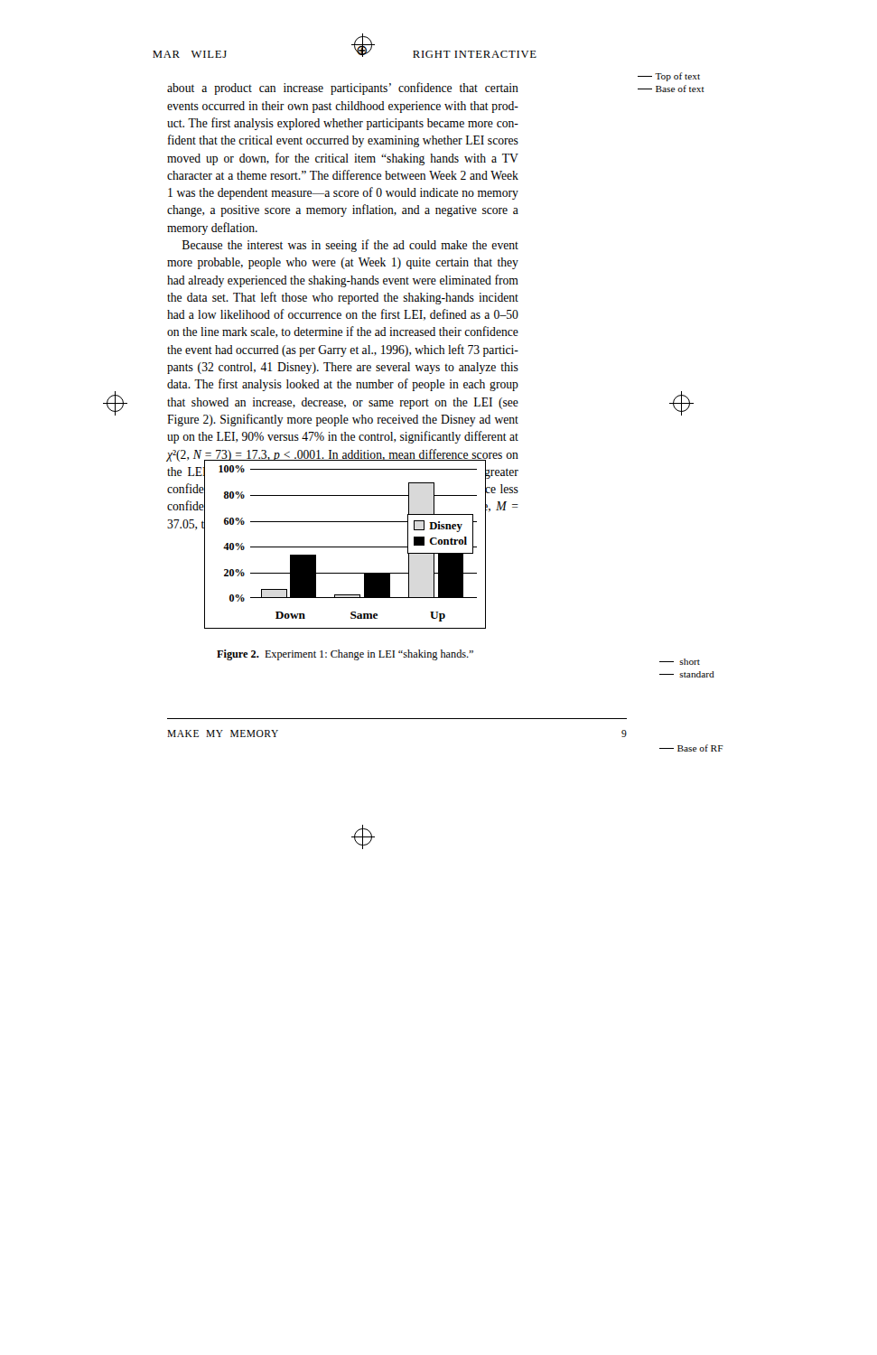⊕
MAR WILEJ
RIGHT INTERACTIVE
Top of text
Base of text
short
standard
Base of RF
about a product can increase participants’ confidence that certain events occurred in their own past childhood experience with that product. The first analysis explored whether participants became more confident that the critical event occurred by examining whether LEI scores moved up or down, for the critical item “shaking hands with a TV character at a theme resort.” The difference between Week 2 and Week 1 was the dependent measure—a score of 0 would indicate no memory change, a positive score a memory inflation, and a negative score a memory deflation.
Because the interest was in seeing if the ad could make the event more probable, people who were (at Week 1) quite certain that they had already experienced the shaking-hands event were eliminated from the data set. That left those who reported the shaking-hands incident had a low likelihood of occurrence on the first LEI, defined as a 0–50 on the line mark scale, to determine if the ad increased their confidence the event had occurred (as per Garry et al., 1996), which left 73 participants (32 control, 41 Disney). There are several ways to analyze this data. The first analysis looked at the number of people in each group that showed an increase, decrease, or same report on the LEI (see Figure 2). Significantly more people who received the Disney ad went up on the LEI, 90% versus 47% in the control, significantly different at χ²(2, N = 73) = 17.3, p < .0001. In addition, mean difference scores on the LEI were analyzed. A positive difference would indicate greater confidence the event had happened to them, a negative difference less confidence. The Disney group showed a more positive change, M = 37.05, than the
100% 80% 60% 40% 20% 0%
Disney
Control
Down Same Up
Figure 2. Experiment 1: Change in LEI “shaking hands.”
9 MAKE MY MEMORY